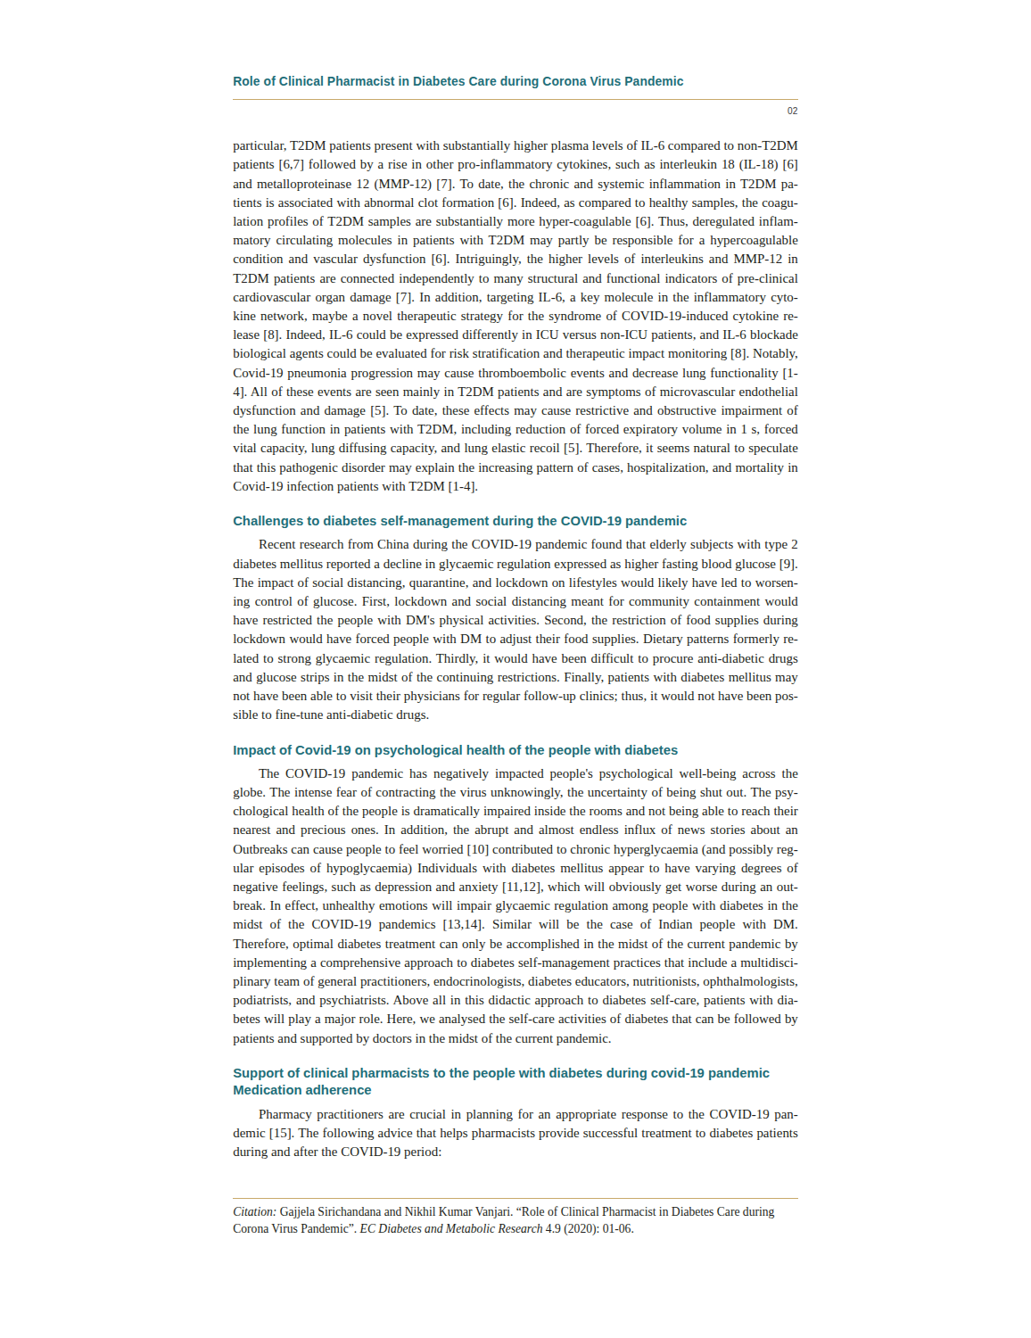Role of Clinical Pharmacist in Diabetes Care during Corona Virus Pandemic
02
particular, T2DM patients present with substantially higher plasma levels of IL-6 compared to non-T2DM patients [6,7] followed by a rise in other pro-inflammatory cytokines, such as interleukin 18 (IL-18) [6] and metalloproteinase 12 (MMP-12) [7]. To date, the chronic and systemic inflammation in T2DM patients is associated with abnormal clot formation [6]. Indeed, as compared to healthy samples, the coagulation profiles of T2DM samples are substantially more hyper-coagulable [6]. Thus, deregulated inflammatory circulating molecules in patients with T2DM may partly be responsible for a hypercoagulable condition and vascular dysfunction [6]. Intriguingly, the higher levels of interleukins and MMP-12 in T2DM patients are connected independently to many structural and functional indicators of pre-clinical cardiovascular organ damage [7]. In addition, targeting IL-6, a key molecule in the inflammatory cytokine network, maybe a novel therapeutic strategy for the syndrome of COVID-19-induced cytokine release [8]. Indeed, IL-6 could be expressed differently in ICU versus non-ICU patients, and IL-6 blockade biological agents could be evaluated for risk stratification and therapeutic impact monitoring [8]. Notably, Covid-19 pneumonia progression may cause thromboembolic events and decrease lung functionality [1-4]. All of these events are seen mainly in T2DM patients and are symptoms of microvascular endothelial dysfunction and damage [5]. To date, these effects may cause restrictive and obstructive impairment of the lung function in patients with T2DM, including reduction of forced expiratory volume in 1 s, forced vital capacity, lung diffusing capacity, and lung elastic recoil [5]. Therefore, it seems natural to speculate that this pathogenic disorder may explain the increasing pattern of cases, hospitalization, and mortality in Covid-19 infection patients with T2DM [1-4].
Challenges to diabetes self-management during the COVID-19 pandemic
Recent research from China during the COVID-19 pandemic found that elderly subjects with type 2 diabetes mellitus reported a decline in glycaemic regulation expressed as higher fasting blood glucose [9]. The impact of social distancing, quarantine, and lockdown on lifestyles would likely have led to worsening control of glucose. First, lockdown and social distancing meant for community containment would have restricted the people with DM's physical activities. Second, the restriction of food supplies during lockdown would have forced people with DM to adjust their food supplies. Dietary patterns formerly related to strong glycaemic regulation. Thirdly, it would have been difficult to procure anti-diabetic drugs and glucose strips in the midst of the continuing restrictions. Finally, patients with diabetes mellitus may not have been able to visit their physicians for regular follow-up clinics; thus, it would not have been possible to fine-tune anti-diabetic drugs.
Impact of Covid-19 on psychological health of the people with diabetes
The COVID-19 pandemic has negatively impacted people's psychological well-being across the globe. The intense fear of contracting the virus unknowingly, the uncertainty of being shut out. The psychological health of the people is dramatically impaired inside the rooms and not being able to reach their nearest and precious ones. In addition, the abrupt and almost endless influx of news stories about an Outbreaks can cause people to feel worried [10] contributed to chronic hyperglycaemia (and possibly regular episodes of hypoglycaemia) Individuals with diabetes mellitus appear to have varying degrees of negative feelings, such as depression and anxiety [11,12], which will obviously get worse during an outbreak. In effect, unhealthy emotions will impair glycaemic regulation among people with diabetes in the midst of the COVID-19 pandemics [13,14]. Similar will be the case of Indian people with DM. Therefore, optimal diabetes treatment can only be accomplished in the midst of the current pandemic by implementing a comprehensive approach to diabetes self-management practices that include a multidisciplinary team of general practitioners, endocrinologists, diabetes educators, nutritionists, ophthalmologists, podiatrists, and psychiatrists. Above all in this didactic approach to diabetes self-care, patients with diabetes will play a major role. Here, we analysed the self-care activities of diabetes that can be followed by patients and supported by doctors in the midst of the current pandemic.
Support of clinical pharmacists to the people with diabetes during covid-19 pandemic
Medication adherence
Pharmacy practitioners are crucial in planning for an appropriate response to the COVID-19 pandemic [15]. The following advice that helps pharmacists provide successful treatment to diabetes patients during and after the COVID-19 period:
Citation: Gajjela Sirichandana and Nikhil Kumar Vanjari. “Role of Clinical Pharmacist in Diabetes Care during Corona Virus Pandemic”. EC Diabetes and Metabolic Research 4.9 (2020): 01-06.